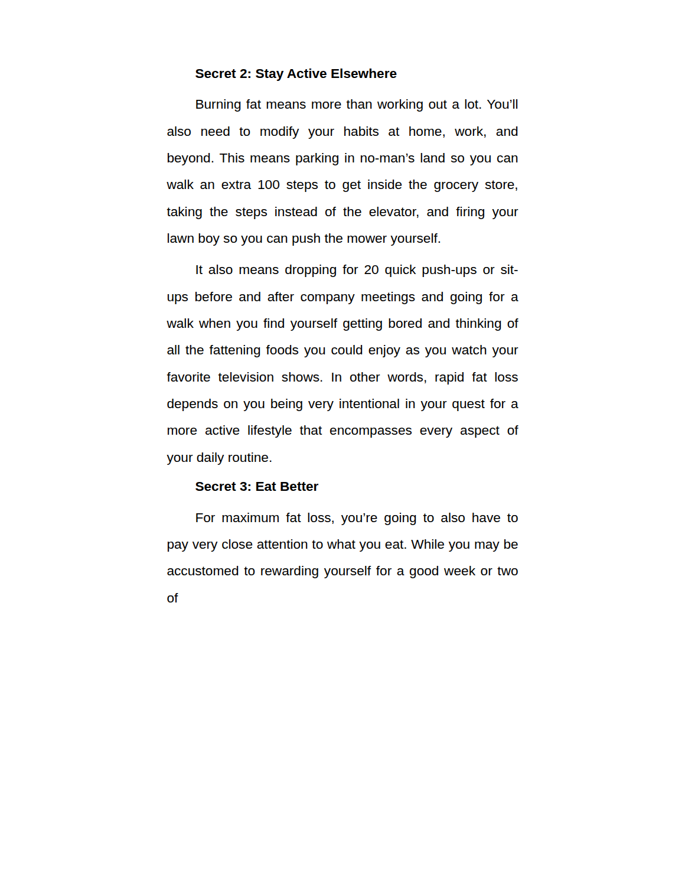Secret 2: Stay Active Elsewhere
Burning fat means more than working out a lot. You’ll also need to modify your habits at home, work, and beyond. This means parking in no-man’s land so you can walk an extra 100 steps to get inside the grocery store, taking the steps instead of the elevator, and firing your lawn boy so you can push the mower yourself.
It also means dropping for 20 quick push-ups or sit-ups before and after company meetings and going for a walk when you find yourself getting bored and thinking of all the fattening foods you could enjoy as you watch your favorite television shows. In other words, rapid fat loss depends on you being very intentional in your quest for a more active lifestyle that encompasses every aspect of your daily routine.
Secret 3: Eat Better
For maximum fat loss, you’re going to also have to pay very close attention to what you eat. While you may be accustomed to rewarding yourself for a good week or two of